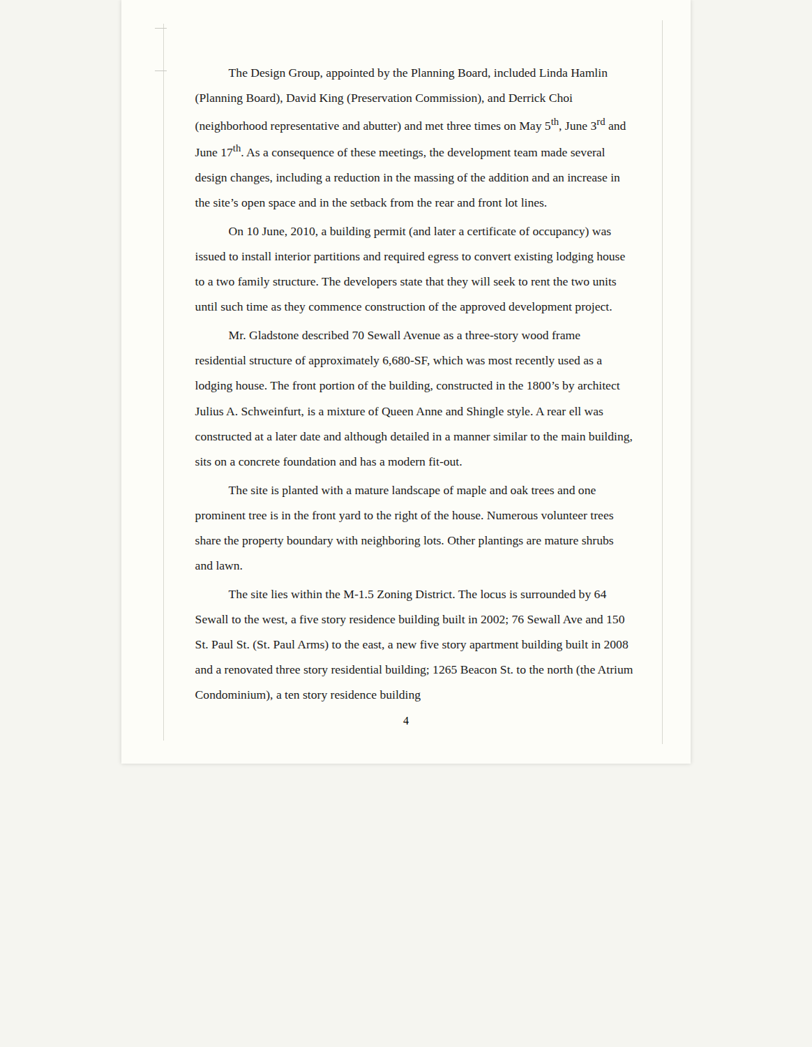The Design Group, appointed by the Planning Board, included Linda Hamlin (Planning Board), David King (Preservation Commission), and Derrick Choi (neighborhood representative and abutter) and met three times on May 5th, June 3rd and June 17th. As a consequence of these meetings, the development team made several design changes, including a reduction in the massing of the addition and an increase in the site’s open space and in the setback from the rear and front lot lines.
On 10 June, 2010, a building permit (and later a certificate of occupancy) was issued to install interior partitions and required egress to convert existing lodging house to a two family structure. The developers state that they will seek to rent the two units until such time as they commence construction of the approved development project.
Mr. Gladstone described 70 Sewall Avenue as a three-story wood frame residential structure of approximately 6,680-SF, which was most recently used as a lodging house. The front portion of the building, constructed in the 1800’s by architect Julius A. Schweinfurt, is a mixture of Queen Anne and Shingle style. A rear ell was constructed at a later date and although detailed in a manner similar to the main building, sits on a concrete foundation and has a modern fit-out.
The site is planted with a mature landscape of maple and oak trees and one prominent tree is in the front yard to the right of the house. Numerous volunteer trees share the property boundary with neighboring lots. Other plantings are mature shrubs and lawn.
The site lies within the M-1.5 Zoning District. The locus is surrounded by 64 Sewall to the west, a five story residence building built in 2002; 76 Sewall Ave and 150 St. Paul St. (St. Paul Arms) to the east, a new five story apartment building built in 2008 and a renovated three story residential building; 1265 Beacon St. to the north (the Atrium Condominium), a ten story residence building
4